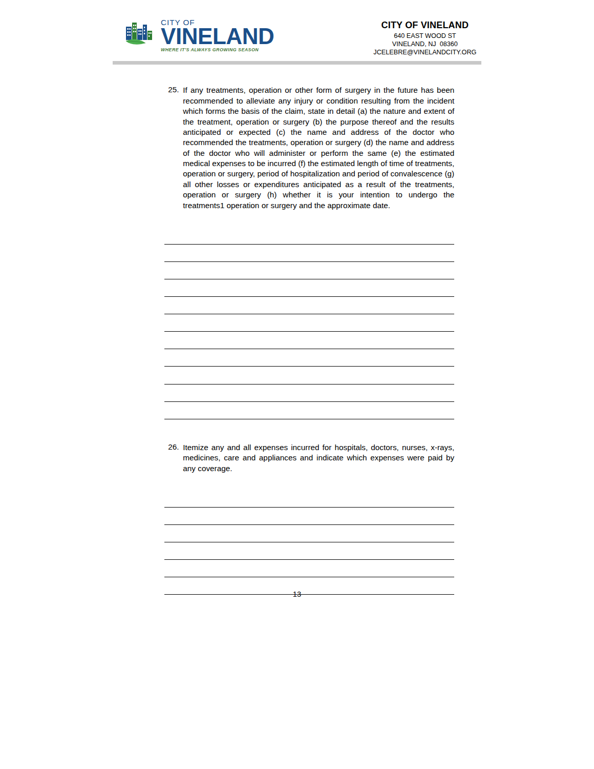CITY OF
VINELAND
WHERE IT'S ALWAYS GROWING SEASON
CITY OF VINELAND
640 EAST WOOD ST
VINELAND, NJ 08360
JCELEBRE@VINELANDCITY.ORG
25.
If any treatments, operation or other form of surgery in the future has been recommended to alleviate any injury or condition resulting from the incident which forms the basis of the claim, state in detail (a) the nature and extent of the treatment, operation or surgery (b) the purpose thereof and the results anticipated or expected (c) the name and address of the doctor who recommended the treatments, operation or surgery (d) the name and address of the doctor who will administer or perform the same (e) the estimated medical expenses to be incurred (f) the estimated length of time of treatments, operation or surgery, period of hospitalization and period of convalescence (g) all other losses or expenditures anticipated as a result of the treatments, operation or surgery (h) whether it is your intention to undergo the treatments1 operation or surgery and the approximate date.
26.
Itemize any and all expenses incurred for hospitals, doctors, nurses, x-rays, medicines, care and appliances and indicate which expenses were paid by any coverage.
13